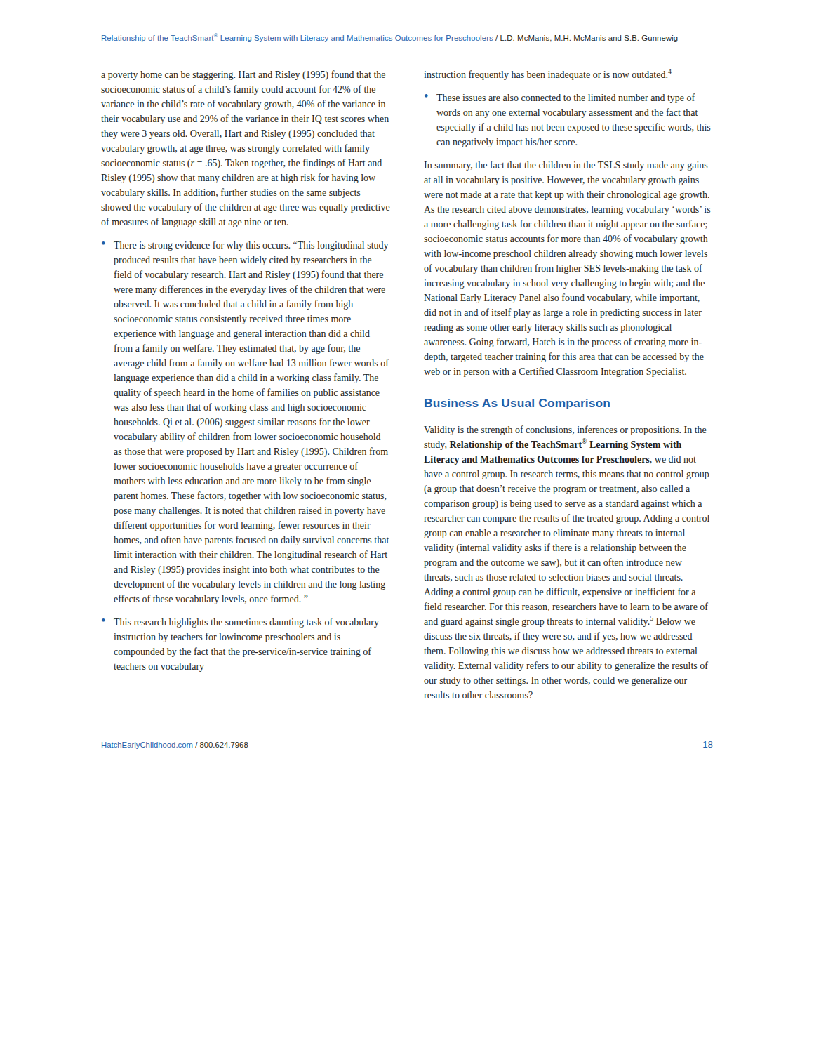Relationship of the TeachSmart® Learning System with Literacy and Mathematics Outcomes for Preschoolers / L.D. McManis, M.H. McManis and S.B. Gunnewig
a poverty home can be staggering. Hart and Risley (1995) found that the socioeconomic status of a child’s family could account for 42% of the variance in the child’s rate of vocabulary growth, 40% of the variance in their vocabulary use and 29% of the variance in their IQ test scores when they were 3 years old. Overall, Hart and Risley (1995) concluded that vocabulary growth, at age three, was strongly correlated with family socioeconomic status (r = .65). Taken together, the findings of Hart and Risley (1995) show that many children are at high risk for having low vocabulary skills. In addition, further studies on the same subjects showed the vocabulary of the children at age three was equally predictive of measures of language skill at age nine or ten.
There is strong evidence for why this occurs. “This longitudinal study produced results that have been widely cited by researchers in the field of vocabulary research. Hart and Risley (1995) found that there were many differences in the everyday lives of the children that were observed. It was concluded that a child in a family from high socioeconomic status consistently received three times more experience with language and general interaction than did a child from a family on welfare. They estimated that, by age four, the average child from a family on welfare had 13 million fewer words of language experience than did a child in a working class family. The quality of speech heard in the home of families on public assistance was also less than that of working class and high socioeconomic households. Qi et al. (2006) suggest similar reasons for the lower vocabulary ability of children from lower socioeconomic household as those that were proposed by Hart and Risley (1995). Children from lower socioeconomic households have a greater occurrence of mothers with less education and are more likely to be from single parent homes. These factors, together with low socioeconomic status, pose many challenges. It is noted that children raised in poverty have different opportunities for word learning, fewer resources in their homes, and often have parents focused on daily survival concerns that limit interaction with their children. The longitudinal research of Hart and Risley (1995) provides insight into both what contributes to the development of the vocabulary levels in children and the long lasting effects of these vocabulary levels, once formed. ”
This research highlights the sometimes daunting task of vocabulary instruction by teachers for lowincome preschoolers and is compounded by the fact that the pre-service/in-service training of teachers on vocabulary
instruction frequently has been inadequate or is now outdated.4
These issues are also connected to the limited number and type of words on any one external vocabulary assessment and the fact that especially if a child has not been exposed to these specific words, this can negatively impact his/her score.
In summary, the fact that the children in the TSLS study made any gains at all in vocabulary is positive. However, the vocabulary growth gains were not made at a rate that kept up with their chronological age growth. As the research cited above demonstrates, learning vocabulary ‘words’ is a more challenging task for children than it might appear on the surface; socioeconomic status accounts for more than 40% of vocabulary growth with low-income preschool children already showing much lower levels of vocabulary than children from higher SES levels-making the task of increasing vocabulary in school very challenging to begin with; and the National Early Literacy Panel also found vocabulary, while important, did not in and of itself play as large a role in predicting success in later reading as some other early literacy skills such as phonological awareness. Going forward, Hatch is in the process of creating more in-depth, targeted teacher training for this area that can be accessed by the web or in person with a Certified Classroom Integration Specialist.
Business As Usual Comparison
Validity is the strength of conclusions, inferences or propositions. In the study, Relationship of the TeachSmart® Learning System with Literacy and Mathematics Outcomes for Preschoolers, we did not have a control group. In research terms, this means that no control group (a group that doesn’t receive the program or treatment, also called a comparison group) is being used to serve as a standard against which a researcher can compare the results of the treated group. Adding a control group can enable a researcher to eliminate many threats to internal validity (internal validity asks if there is a relationship between the program and the outcome we saw), but it can often introduce new threats, such as those related to selection biases and social threats. Adding a control group can be difficult, expensive or inefficient for a field researcher. For this reason, researchers have to learn to be aware of and guard against single group threats to internal validity.5 Below we discuss the six threats, if they were so, and if yes, how we addressed them. Following this we discuss how we addressed threats to external validity. External validity refers to our ability to generalize the results of our study to other settings. In other words, could we generalize our results to other classrooms?
HatchEarlyChildhood.com / 800.624.7968
18